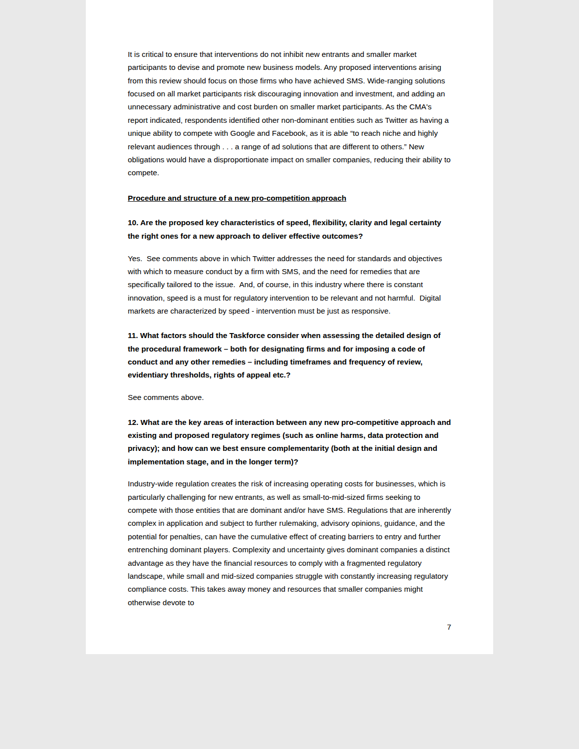It is critical to ensure that interventions do not inhibit new entrants and smaller market participants to devise and promote new business models. Any proposed interventions arising from this review should focus on those firms who have achieved SMS. Wide-ranging solutions focused on all market participants risk discouraging innovation and investment, and adding an unnecessary administrative and cost burden on smaller market participants. As the CMA's report indicated, respondents identified other non-dominant entities such as Twitter as having a unique ability to compete with Google and Facebook, as it is able “to reach niche and highly relevant audiences through . . . a range of ad solutions that are different to others.” New obligations would have a disproportionate impact on smaller companies, reducing their ability to compete.
Procedure and structure of a new pro-competition approach
10. Are the proposed key characteristics of speed, flexibility, clarity and legal certainty the right ones for a new approach to deliver effective outcomes?
Yes. See comments above in which Twitter addresses the need for standards and objectives with which to measure conduct by a firm with SMS, and the need for remedies that are specifically tailored to the issue. And, of course, in this industry where there is constant innovation, speed is a must for regulatory intervention to be relevant and not harmful. Digital markets are characterized by speed - intervention must be just as responsive.
11. What factors should the Taskforce consider when assessing the detailed design of the procedural framework – both for designating firms and for imposing a code of conduct and any other remedies – including timeframes and frequency of review, evidentiary thresholds, rights of appeal etc.?
See comments above.
12. What are the key areas of interaction between any new pro-competitive approach and existing and proposed regulatory regimes (such as online harms, data protection and privacy); and how can we best ensure complementarity (both at the initial design and implementation stage, and in the longer term)?
Industry-wide regulation creates the risk of increasing operating costs for businesses, which is particularly challenging for new entrants, as well as small-to-mid-sized firms seeking to compete with those entities that are dominant and/or have SMS. Regulations that are inherently complex in application and subject to further rulemaking, advisory opinions, guidance, and the potential for penalties, can have the cumulative effect of creating barriers to entry and further entrenching dominant players. Complexity and uncertainty gives dominant companies a distinct advantage as they have the financial resources to comply with a fragmented regulatory landscape, while small and mid-sized companies struggle with constantly increasing regulatory compliance costs. This takes away money and resources that smaller companies might otherwise devote to
7